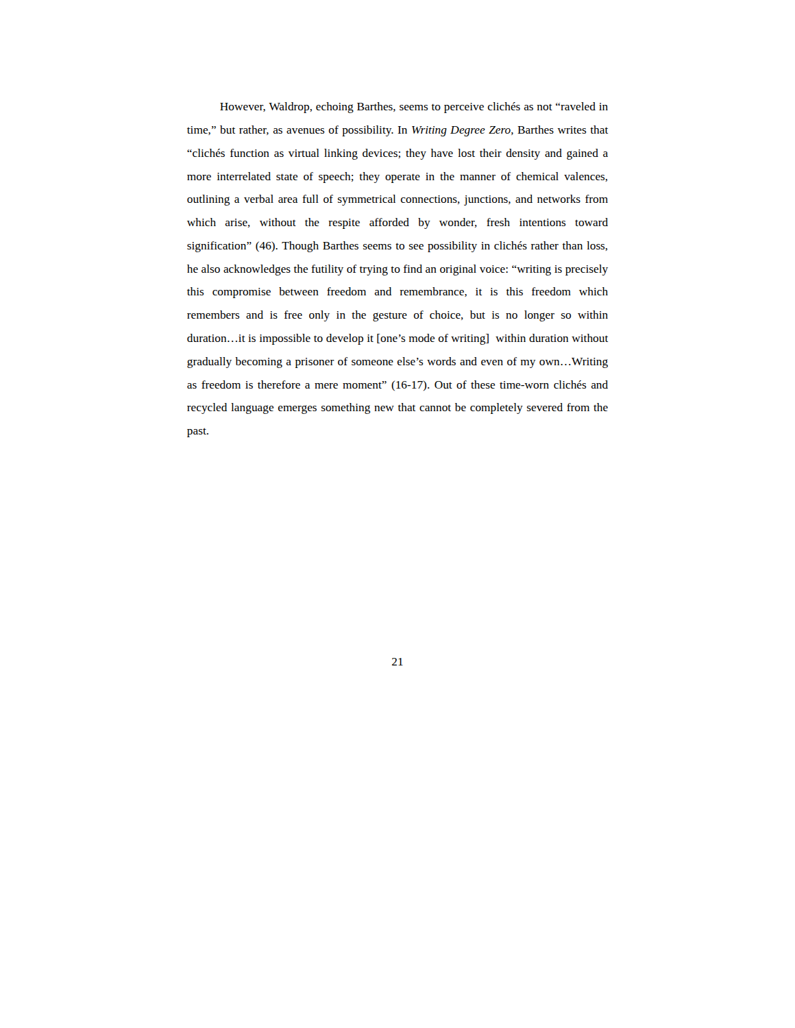However, Waldrop, echoing Barthes, seems to perceive clichés as not “raveled in time,” but rather, as avenues of possibility. In Writing Degree Zero, Barthes writes that “clichés function as virtual linking devices; they have lost their density and gained a more interrelated state of speech; they operate in the manner of chemical valences, outlining a verbal area full of symmetrical connections, junctions, and networks from which arise, without the respite afforded by wonder, fresh intentions toward signification” (46). Though Barthes seems to see possibility in clichés rather than loss, he also acknowledges the futility of trying to find an original voice: “writing is precisely this compromise between freedom and remembrance, it is this freedom which remembers and is free only in the gesture of choice, but is no longer so within duration…it is impossible to develop it [one’s mode of writing] within duration without gradually becoming a prisoner of someone else’s words and even of my own…Writing as freedom is therefore a mere moment” (16-17). Out of these time-worn clichés and recycled language emerges something new that cannot be completely severed from the past.
21